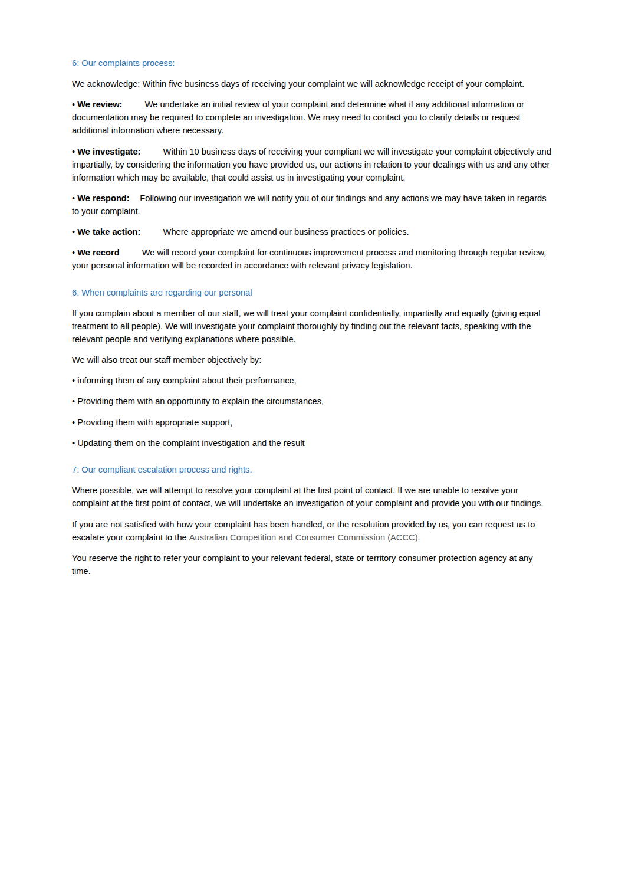6: Our complaints process:
We acknowledge: Within five business days of receiving your complaint we will acknowledge receipt of your complaint.
• We review: We undertake an initial review of your complaint and determine what if any additional information or documentation may be required to complete an investigation. We may need to contact you to clarify details or request additional information where necessary.
• We investigate: Within 10 business days of receiving your compliant we will investigate your complaint objectively and impartially, by considering the information you have provided us, our actions in relation to your dealings with us and any other information which may be available, that could assist us in investigating your complaint.
• We respond: Following our investigation we will notify you of our findings and any actions we may have taken in regards to your complaint.
• We take action: Where appropriate we amend our business practices or policies.
• We record We will record your complaint for continuous improvement process and monitoring through regular review, your personal information will be recorded in accordance with relevant privacy legislation.
6: When complaints are regarding our personal
If you complain about a member of our staff, we will treat your complaint confidentially, impartially and equally (giving equal treatment to all people). We will investigate your complaint thoroughly by finding out the relevant facts, speaking with the relevant people and verifying explanations where possible.
We will also treat our staff member objectively by:
• informing them of any complaint about their performance,
• Providing them with an opportunity to explain the circumstances,
• Providing them with appropriate support,
• Updating them on the complaint investigation and the result
7: Our compliant escalation process and rights.
Where possible, we will attempt to resolve your complaint at the first point of contact. If we are unable to resolve your complaint at the first point of contact, we will undertake an investigation of your complaint and provide you with our findings.
If you are not satisfied with how your complaint has been handled, or the resolution provided by us, you can request us to escalate your complaint to the Australian Competition and Consumer Commission (ACCC).
You reserve the right to refer your complaint to your relevant federal, state or territory consumer protection agency at any time.